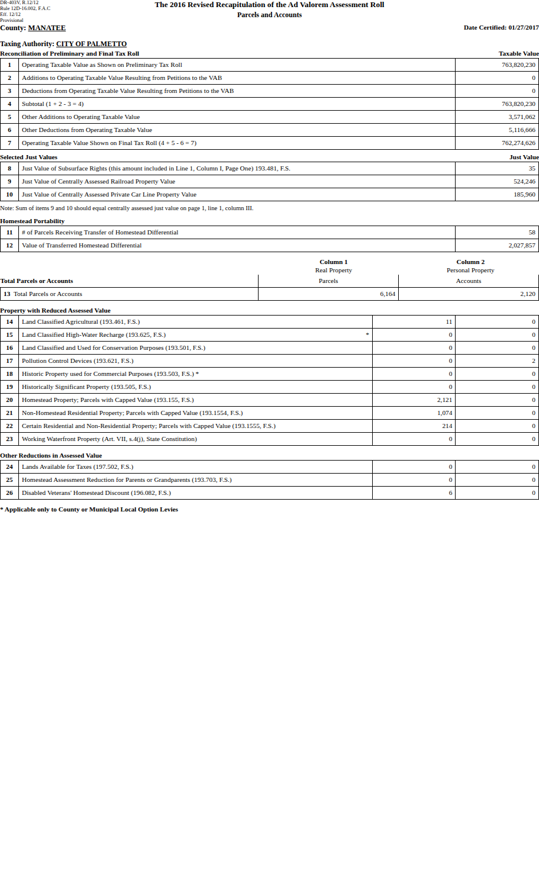| DR-403V, R.12/12 Rule 12D-16.002, F.A.C Eff. 12/12 Provisional | The 2016 Revised Recapitulation of the Ad Valorem Assessment Roll Parcels and Accounts | |
| County: MANATEE | Date Certified: 01/27/2017 |
Taxing Authority: CITY OF PALMETTO
| Reconciliation of Preliminary and Final Tax Roll | Taxable Value |
| 1 | Operating Taxable Value as Shown on Preliminary Tax Roll | 763,820,230 |
| 2 | Additions to Operating Taxable Value Resulting from Petitions to the VAB | 0 |
| 3 | Deductions from Operating Taxable Value Resulting from Petitions to the VAB | 0 |
| 4 | Subtotal (1 + 2 - 3 = 4) | 763,820,230 |
| 5 | Other Additions to Operating Taxable Value | 3,571,062 |
| 6 | Other Deductions from Operating Taxable Value | 5,116,666 |
| 7 | Operating Taxable Value Shown on Final Tax Roll (4 + 5 - 6 = 7) | 762,274,626 |
| Selected Just Values | Just Value |
| 8 | Just Value of Subsurface Rights (this amount included in Line 1, Column I, Page One) 193.481, F.S. | 35 |
| 9 | Just Value of Centrally Assessed Railroad Property Value | 524,246 |
| 10 | Just Value of Centrally Assessed Private Car Line Property Value | 185,960 |
Note: Sum of items 9 and 10 should equal centrally assessed just value on page 1, line 1, column III.
Homestead Portability
| 11 | # of Parcels Receiving Transfer of Homestead Differential | 58 |
| 12 | Value of Transferred Homestead Differential | 2,027,857 |
| | Column 1 | Column 2 |
| | Real Property | Personal Property |
| Total Parcels or Accounts | Parcels | Accounts |
| 13 Total Parcels or Accounts | 6,164 | 2,120 |
Property with Reduced Assessed Value
| 14 | Land Classified Agricultural (193.461, F.S.) | 11 | 0 |
| 15 | Land Classified High-Water Recharge (193.625, F.S.) * | 0 | 0 |
| 16 | Land Classified and Used for Conservation Purposes (193.501, F.S.) | 0 | 0 |
| 17 | Pollution Control Devices (193.621, F.S.) | 0 | 2 |
| 18 | Historic Property used for Commercial Purposes (193.503, F.S.) * | 0 | 0 |
| 19 | Historically Significant Property (193.505, F.S.) | 0 | 0 |
| 20 | Homestead Property; Parcels with Capped Value (193.155, F.S.) | 2,121 | 0 |
| 21 | Non-Homestead Residential Property; Parcels with Capped Value (193.1554, F.S.) | 1,074 | 0 |
| 22 | Certain Residential and Non-Residential Property; Parcels with Capped Value (193.1555, F.S.) | 214 | 0 |
| 23 | Working Waterfront Property (Art. VII, s.4(j), State Constitution) | 0 | 0 |
Other Reductions in Assessed Value
| 24 | Lands Available for Taxes (197.502, F.S.) | 0 | 0 |
| 25 | Homestead Assessment Reduction for Parents or Grandparents (193.703, F.S.) | 0 | 0 |
| 26 | Disabled Veterans' Homestead Discount (196.082, F.S.) | 6 | 0 |
* Applicable only to County or Municipal Local Option Levies